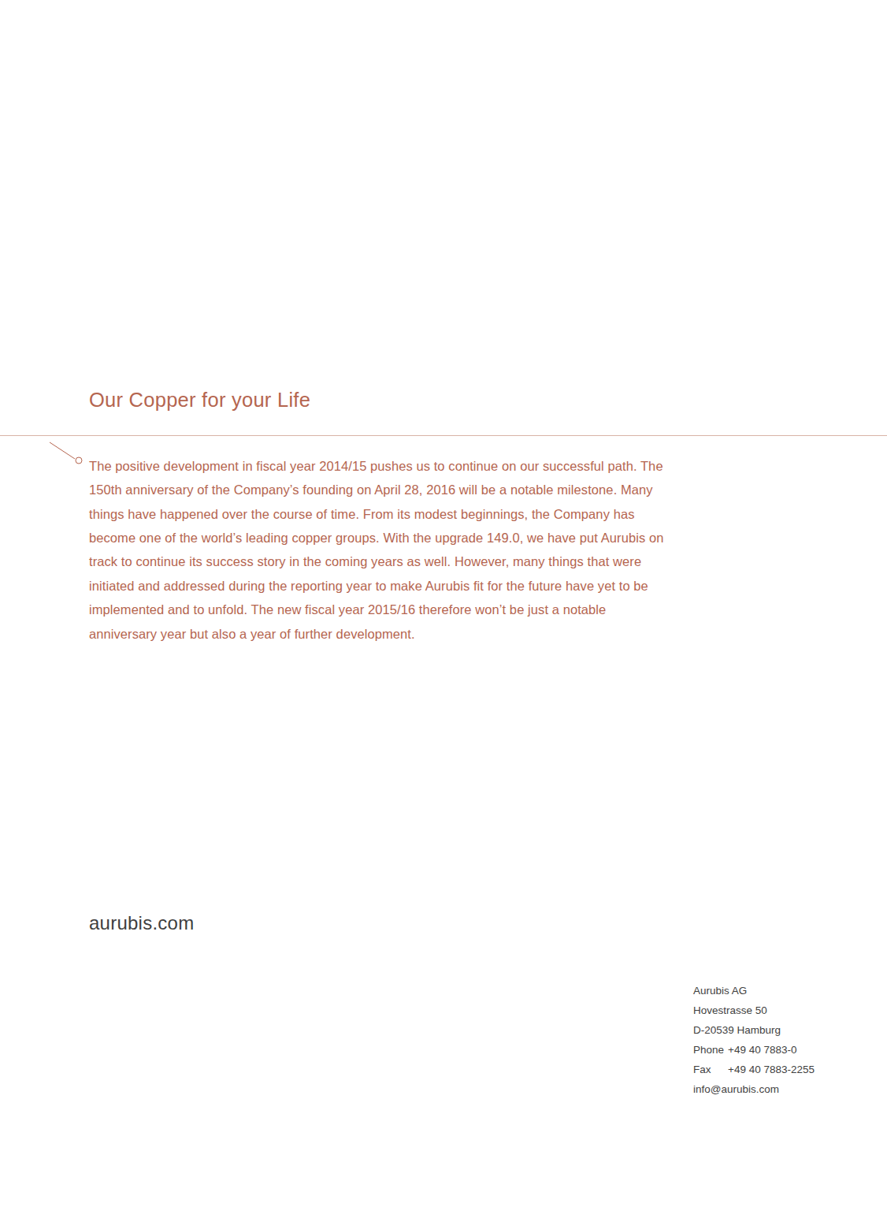Our Copper for your Life
The positive development in fiscal year 2014/15 pushes us to continue on our successful path. The 150th anniversary of the Company’s founding on April 28, 2016 will be a notable milestone. Many things have happened over the course of time. From its modest beginnings, the Company has become one of the world’s leading copper groups. With the upgrade 149.0, we have put Aurubis on track to continue its success story in the coming years as well. However, many things that were initiated and addressed during the reporting year to make Aurubis fit for the future have yet to be implemented and to unfold. The new fiscal year 2015/16 therefore won’t be just a notable anniversary year but also a year of further development.
aurubis.com
Aurubis AG
Hovestrasse 50
D-20539 Hamburg
Phone+49 40 7883-0
Fax+49 40 7883-2255
info@aurubis.com